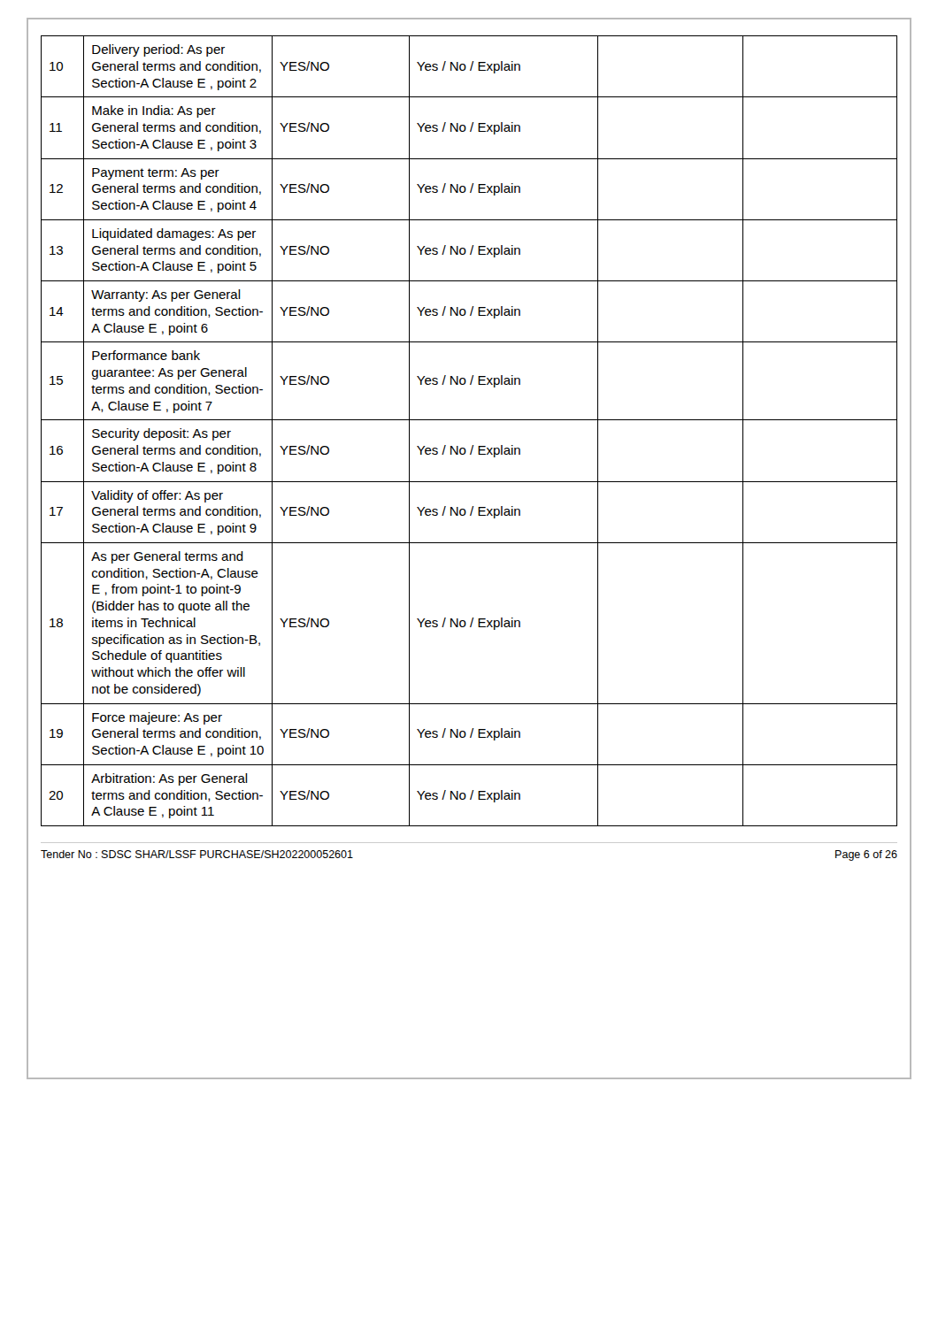| 10 | Delivery period: As per General terms and condition, Section-A Clause E , point 2 | YES/NO | Yes / No / Explain | | |
| 11 | Make in India: As per General terms and condition, Section-A Clause E , point 3 | YES/NO | Yes / No / Explain | | |
| 12 | Payment term: As per General terms and condition, Section-A Clause E , point 4 | YES/NO | Yes / No / Explain | | |
| 13 | Liquidated damages: As per General terms and condition, Section-A Clause E , point 5 | YES/NO | Yes / No / Explain | | |
| 14 | Warranty: As per General terms and condition, Section-A Clause E , point 6 | YES/NO | Yes / No / Explain | | |
| 15 | Performance bank guarantee: As per General terms and condition, Section-A, Clause E , point 7 | YES/NO | Yes / No / Explain | | |
| 16 | Security deposit: As per General terms and condition, Section-A Clause E , point 8 | YES/NO | Yes / No / Explain | | |
| 17 | Validity of offer: As per General terms and condition, Section-A Clause E , point 9 | YES/NO | Yes / No / Explain | | |
| 18 | As per General terms and condition, Section-A, Clause E , from point-1 to point-9 (Bidder has to quote all the items in Technical specification as in Section-B, Schedule of quantities without which the offer will not be considered) | YES/NO | Yes / No / Explain | | |
| 19 | Force majeure: As per General terms and condition, Section-A Clause E , point 10 | YES/NO | Yes / No / Explain | | |
| 20 | Arbitration: As per General terms and condition, Section-A Clause E , point 11 | YES/NO | Yes / No / Explain | | |
Tender No : SDSC SHAR/LSSF PURCHASE/SH202200052601 Page 6 of 26